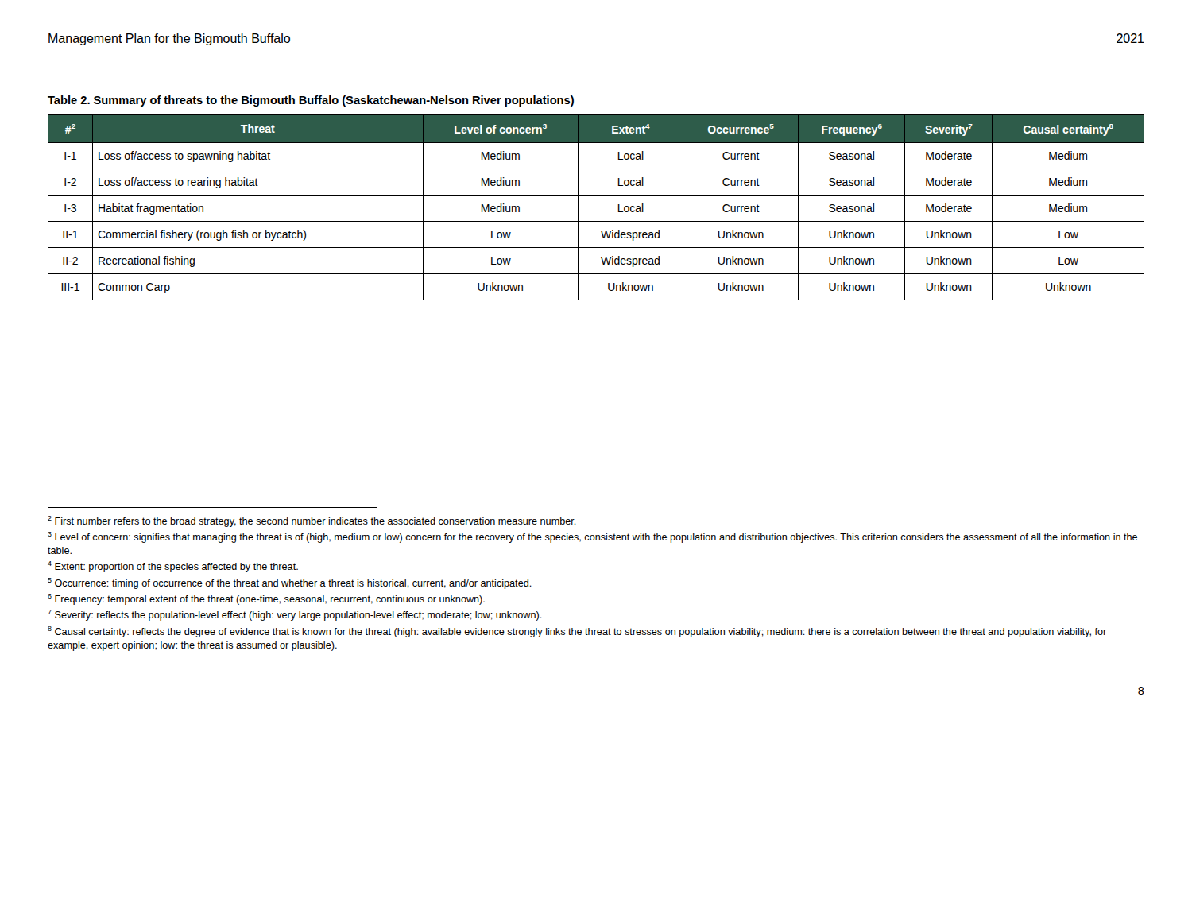Management Plan for the Bigmouth Buffalo 2021
Table 2. Summary of threats to the Bigmouth Buffalo (Saskatchewan-Nelson River populations)
| # 2 | Threat | Level of concern 3 | Extent 4 | Occurrence 5 | Frequency 6 | Severity 7 | Causal certainty 8 |
| --- | --- | --- | --- | --- | --- | --- | --- |
| I-1 | Loss of/access to spawning habitat | Medium | Local | Current | Seasonal | Moderate | Medium |
| I-2 | Loss of/access to rearing habitat | Medium | Local | Current | Seasonal | Moderate | Medium |
| I-3 | Habitat fragmentation | Medium | Local | Current | Seasonal | Moderate | Medium |
| II-1 | Commercial fishery (rough fish or bycatch) | Low | Widespread | Unknown | Unknown | Unknown | Low |
| II-2 | Recreational fishing | Low | Widespread | Unknown | Unknown | Unknown | Low |
| III-1 | Common Carp | Unknown | Unknown | Unknown | Unknown | Unknown | Unknown |
2 First number refers to the broad strategy, the second number indicates the associated conservation measure number.
3 Level of concern: signifies that managing the threat is of (high, medium or low) concern for the recovery of the species, consistent with the population and distribution objectives. This criterion considers the assessment of all the information in the table.
4 Extent: proportion of the species affected by the threat.
5 Occurrence: timing of occurrence of the threat and whether a threat is historical, current, and/or anticipated.
6 Frequency: temporal extent of the threat (one-time, seasonal, recurrent, continuous or unknown).
7 Severity: reflects the population-level effect (high: very large population-level effect; moderate; low; unknown).
8 Causal certainty: reflects the degree of evidence that is known for the threat (high: available evidence strongly links the threat to stresses on population viability; medium: there is a correlation between the threat and population viability, for example, expert opinion; low: the threat is assumed or plausible).
8